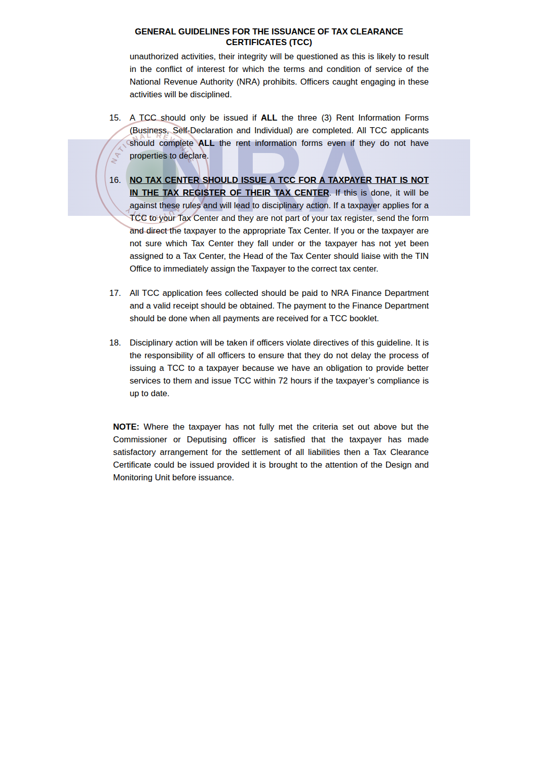NRA
NATIONAL REVENUE AUTHORITY
GENERAL GUIDELINES FOR THE ISSUANCE OF TAX CLEARANCE CERTIFICATES (TCC)
unauthorized activities, their integrity will be questioned as this is likely to result in the conflict of interest for which the terms and condition of service of the National Revenue Authority (NRA) prohibits. Officers caught engaging in these activities will be disciplined.
15. A TCC should only be issued if ALL the three (3) Rent Information Forms (Business, Self-Declaration and Individual) are completed. All TCC applicants should complete ALL the rent information forms even if they do not have properties to declare.
16. NO TAX CENTER SHOULD ISSUE A TCC FOR A TAXPAYER THAT IS NOT IN THE TAX REGISTER OF THEIR TAX CENTER. If this is done, it will be against these rules and will lead to disciplinary action. If a taxpayer applies for a TCC to your Tax Center and they are not part of your tax register, send the form and direct the taxpayer to the appropriate Tax Center. If you or the taxpayer are not sure which Tax Center they fall under or the taxpayer has not yet been assigned to a Tax Center, the Head of the Tax Center should liaise with the TIN Office to immediately assign the Taxpayer to the correct tax center.
17. All TCC application fees collected should be paid to NRA Finance Department and a valid receipt should be obtained. The payment to the Finance Department should be done when all payments are received for a TCC booklet.
18. Disciplinary action will be taken if officers violate directives of this guideline. It is the responsibility of all officers to ensure that they do not delay the process of issuing a TCC to a taxpayer because we have an obligation to provide better services to them and issue TCC within 72 hours if the taxpayer’s compliance is up to date.
NOTE: Where the taxpayer has not fully met the criteria set out above but the Commissioner or Deputising officer is satisfied that the taxpayer has made satisfactory arrangement for the settlement of all liabilities then a Tax Clearance Certificate could be issued provided it is brought to the attention of the Design and Monitoring Unit before issuance.